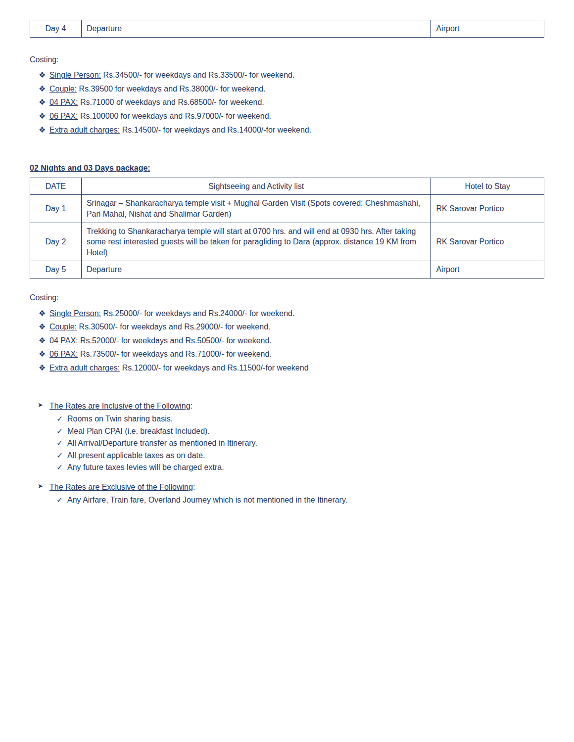| Day 4 | Departure | Airport |
Costing:
Single Person: Rs.34500/- for weekdays and Rs.33500/- for weekend.
Couple: Rs.39500 for weekdays and Rs.38000/- for weekend.
04 PAX: Rs.71000 of weekdays and Rs.68500/- for weekend.
06 PAX: Rs.100000 for weekdays and Rs.97000/- for weekend.
Extra adult charges: Rs.14500/- for weekdays and Rs.14000/-for weekend.
02 Nights and 03 Days package:
| DATE | Sightseeing and Activity list | Hotel to Stay |
| --- | --- | --- |
| Day 1 | Srinagar – Shankaracharya temple visit + Mughal Garden Visit (Spots covered: Cheshmashahi, Pari Mahal, Nishat and Shalimar Garden) | RK Sarovar Portico |
| Day 2 | Trekking to Shankaracharya temple will start at 0700 hrs. and will end at 0930 hrs. After taking some rest interested guests will be taken for paragliding to Dara (approx. distance 19 KM from Hotel) | RK Sarovar Portico |
| Day 5 | Departure | Airport |
Costing:
Single Person: Rs.25000/- for weekdays and Rs.24000/- for weekend.
Couple: Rs.30500/- for weekdays and Rs.29000/- for weekend.
04 PAX: Rs.52000/- for weekdays and Rs.50500/- for weekend.
06 PAX: Rs.73500/- for weekdays and Rs.71000/- for weekend.
Extra adult charges: Rs.12000/- for weekdays and Rs.11500/-for weekend
The Rates are Inclusive of the Following:
Rooms on Twin sharing basis.
Meal Plan CPAI (i.e. breakfast Included).
All Arrival/Departure transfer as mentioned in Itinerary.
All present applicable taxes as on date.
Any future taxes levies will be charged extra.
The Rates are Exclusive of the Following:
Any Airfare, Train fare, Overland Journey which is not mentioned in the Itinerary.